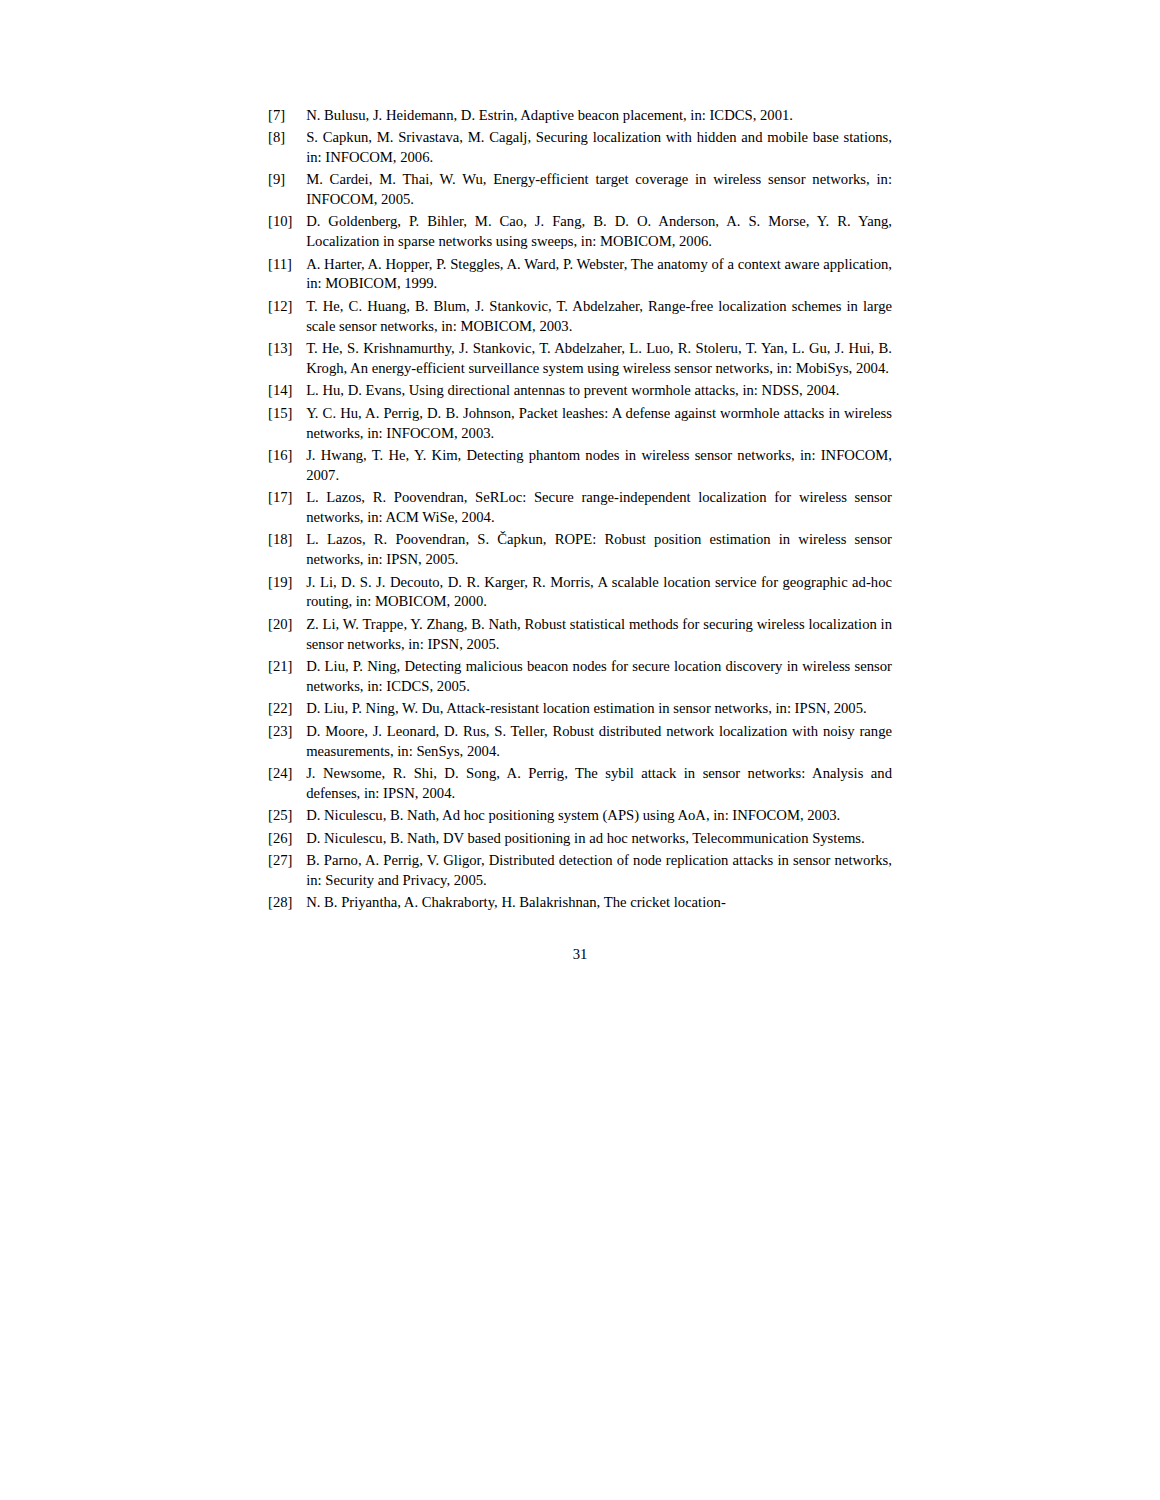[7] N. Bulusu, J. Heidemann, D. Estrin, Adaptive beacon placement, in: ICDCS, 2001.
[8] S. Capkun, M. Srivastava, M. Cagalj, Securing localization with hidden and mobile base stations, in: INFOCOM, 2006.
[9] M. Cardei, M. Thai, W. Wu, Energy-efficient target coverage in wireless sensor networks, in: INFOCOM, 2005.
[10] D. Goldenberg, P. Bihler, M. Cao, J. Fang, B. D. O. Anderson, A. S. Morse, Y. R. Yang, Localization in sparse networks using sweeps, in: MOBICOM, 2006.
[11] A. Harter, A. Hopper, P. Steggles, A. Ward, P. Webster, The anatomy of a context aware application, in: MOBICOM, 1999.
[12] T. He, C. Huang, B. Blum, J. Stankovic, T. Abdelzaher, Range-free localization schemes in large scale sensor networks, in: MOBICOM, 2003.
[13] T. He, S. Krishnamurthy, J. Stankovic, T. Abdelzaher, L. Luo, R. Stoleru, T. Yan, L. Gu, J. Hui, B. Krogh, An energy-efficient surveillance system using wireless sensor networks, in: MobiSys, 2004.
[14] L. Hu, D. Evans, Using directional antennas to prevent wormhole attacks, in: NDSS, 2004.
[15] Y. C. Hu, A. Perrig, D. B. Johnson, Packet leashes: A defense against wormhole attacks in wireless networks, in: INFOCOM, 2003.
[16] J. Hwang, T. He, Y. Kim, Detecting phantom nodes in wireless sensor networks, in: INFOCOM, 2007.
[17] L. Lazos, R. Poovendran, SeRLoc: Secure range-independent localization for wireless sensor networks, in: ACM WiSe, 2004.
[18] L. Lazos, R. Poovendran, S. Čapkun, ROPE: Robust position estimation in wireless sensor networks, in: IPSN, 2005.
[19] J. Li, D. S. J. Decouto, D. R. Karger, R. Morris, A scalable location service for geographic ad-hoc routing, in: MOBICOM, 2000.
[20] Z. Li, W. Trappe, Y. Zhang, B. Nath, Robust statistical methods for securing wireless localization in sensor networks, in: IPSN, 2005.
[21] D. Liu, P. Ning, Detecting malicious beacon nodes for secure location discovery in wireless sensor networks, in: ICDCS, 2005.
[22] D. Liu, P. Ning, W. Du, Attack-resistant location estimation in sensor networks, in: IPSN, 2005.
[23] D. Moore, J. Leonard, D. Rus, S. Teller, Robust distributed network localization with noisy range measurements, in: SenSys, 2004.
[24] J. Newsome, R. Shi, D. Song, A. Perrig, The sybil attack in sensor networks: Analysis and defenses, in: IPSN, 2004.
[25] D. Niculescu, B. Nath, Ad hoc positioning system (APS) using AoA, in: INFOCOM, 2003.
[26] D. Niculescu, B. Nath, DV based positioning in ad hoc networks, Telecommunication Systems.
[27] B. Parno, A. Perrig, V. Gligor, Distributed detection of node replication attacks in sensor networks, in: Security and Privacy, 2005.
[28] N. B. Priyantha, A. Chakraborty, H. Balakrishnan, The cricket location-
31